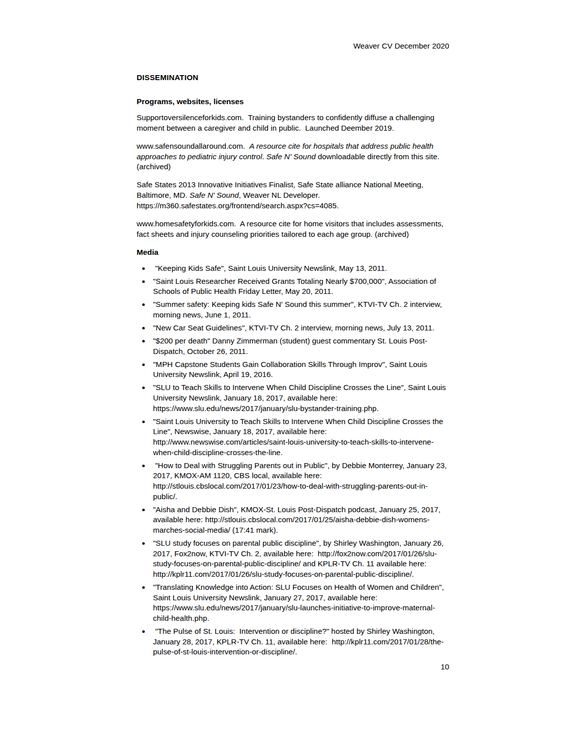Weaver CV December 2020
DISSEMINATION
Programs, websites, licenses
Supportoversilenceforkids.com. Training bystanders to confidently diffuse a challenging moment between a caregiver and child in public. Launched Deember 2019.
www.safensoundallaround.com. A resource cite for hospitals that address public health approaches to pediatric injury control. Safe N' Sound downloadable directly from this site. (archived)
Safe States 2013 Innovative Initiatives Finalist, Safe State alliance National Meeting, Baltimore, MD. Safe N' Sound, Weaver NL Developer. https://m360.safestates.org/frontend/search.aspx?cs=4085.
www.homesafetyforkids.com. A resource cite for home visitors that includes assessments, fact sheets and injury counseling priorities tailored to each age group. (archived)
Media
"Keeping Kids Safe", Saint Louis University Newslink, May 13, 2011.
"Saint Louis Researcher Received Grants Totaling Nearly $700,000", Association of Schools of Public Health Friday Letter, May 20, 2011.
"Summer safety: Keeping kids Safe N' Sound this summer", KTVI-TV Ch. 2 interview, morning news, June 1, 2011.
"New Car Seat Guidelines", KTVI-TV Ch. 2 interview, morning news, July 13, 2011.
"$200 per death" Danny Zimmerman (student) guest commentary St. Louis Post-Dispatch, October 26, 2011.
"MPH Capstone Students Gain Collaboration Skills Through Improv", Saint Louis University Newslink, April 19, 2016.
"SLU to Teach Skills to Intervene When Child Discipline Crosses the Line", Saint Louis University Newslink, January 18, 2017, available here: https://www.slu.edu/news/2017/january/slu-bystander-training.php.
"Saint Louis University to Teach Skills to Intervene When Child Discipline Crosses the Line", Newswise, January 18, 2017, available here: http://www.newswise.com/articles/saint-louis-university-to-teach-skills-to-intervene-when-child-discipline-crosses-the-line.
"How to Deal with Struggling Parents out in Public", by Debbie Monterrey, January 23, 2017, KMOX-AM 1120, CBS local, available here: http://stlouis.cbslocal.com/2017/01/23/how-to-deal-with-struggling-parents-out-in-public/.
"Aisha and Debbie Dish", KMOX-St. Louis Post-Dispatch podcast, January 25, 2017, available here: http://stlouis.cbslocal.com/2017/01/25/aisha-debbie-dish-womens-marches-social-media/ (17:41 mark).
"SLU study focuses on parental public discipline", by Shirley Washington, January 26, 2017, Fox2now, KTVI-TV Ch. 2, available here: http://fox2now.com/2017/01/26/slu-study-focuses-on-parental-public-discipline/ and KPLR-TV Ch. 11 available here: http://kplr11.com/2017/01/26/slu-study-focuses-on-parental-public-discipline/.
"Translating Knowledge into Action: SLU Focuses on Health of Women and Children", Saint Louis University Newslink, January 27, 2017, available here: https://www.slu.edu/news/2017/january/slu-launches-initiative-to-improve-maternal-child-health.php.
"The Pulse of St. Louis: Intervention or discipline?" hosted by Shirley Washington, January 28, 2017, KPLR-TV Ch. 11, available here: http://kplr11.com/2017/01/28/the-pulse-of-st-louis-intervention-or-discipline/.
10